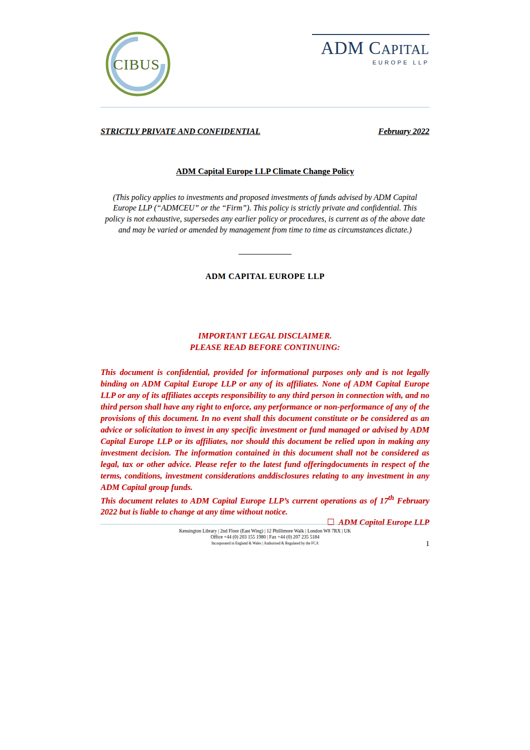CIBUS
ADM CAPITAL
EUROPE LLP
STRICTLY PRIVATE AND CONFIDENTIAL February 2022
ADM Capital Europe LLP Climate Change Policy
(This policy applies to investments and proposed investments of funds advised by ADM Capital Europe LLP (“ADMCEU” or the “Firm”). This policy is strictly private and confidential. This policy is not exhaustive, supersedes any earlier policy or procedures, is current as of the above date and may be varied or amended by management from time to time as circumstances dictate.)
ADM CAPITAL EUROPE LLP
IMPORTANT LEGAL DISCLAIMER.
PLEASE READ BEFORE CONTINUING:
This document is confidential, provided for informational purposes only and is not legally binding on ADM Capital Europe LLP or any of its affiliates. None of ADM Capital Europe LLP or any of its affiliates accepts responsibility to any third person in connection with, and no third person shall have any right to enforce, any performance or non-performance of any of the provisions of this document. In no event shall this document constitute or be considered as an advice or solicitation to invest in any specific investment or fund managed or advised by ADM Capital Europe LLP or its affiliates, nor should this document be relied upon in making any investment decision. The information contained in this document shall not be considered as legal, tax or other advice. Please refer to the latest fund offeringdocuments in respect of the terms, conditions, investment considerations anddisclosures relating to any investment in any ADM Capital group funds.
This document relates to ADM Capital Europe LLP’s current operations as of 17th February 2022 but is liable to change at any time without notice.
☐ADM Capital Europe LLP
Kensington Library | 2nd Floor (East Wing) | 12 Phillimore Walk | London W8 7RX | UK
Office +44 (0) 203 155 1980 | Fax +44 (0) 207 235 5184
Incorporated in England & Wales | Authorised & Regulated by the FCA
1